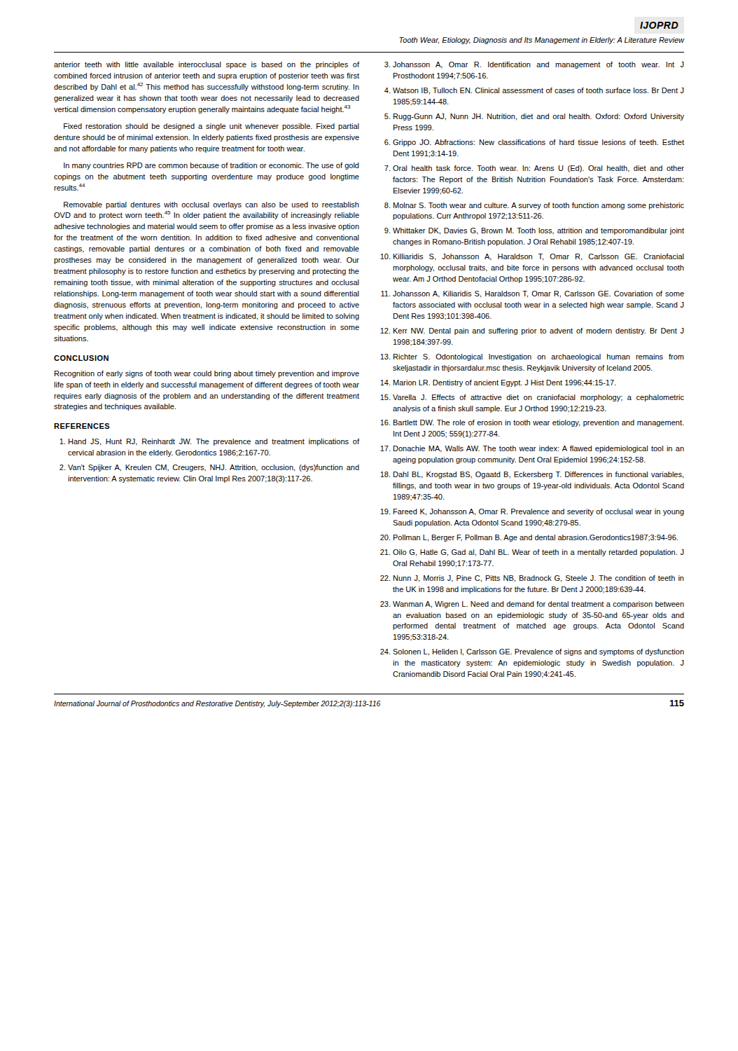IJOPRD
Tooth Wear, Etiology, Diagnosis and Its Management in Elderly: A Literature Review
anterior teeth with little available interocclusal space is based on the principles of combined forced intrusion of anterior teeth and supra eruption of posterior teeth was first described by Dahl et al.42 This method has successfully withstood long-term scrutiny. In generalized wear it has shown that tooth wear does not necessarily lead to decreased vertical dimension compensatory eruption generally maintains adequate facial height.43
Fixed restoration should be designed a single unit whenever possible. Fixed partial denture should be of minimal extension. In elderly patients fixed prosthesis are expensive and not affordable for many patients who require treatment for tooth wear.
In many countries RPD are common because of tradition or economic. The use of gold copings on the abutment teeth supporting overdenture may produce good longtime results.44
Removable partial dentures with occlusal overlays can also be used to reestablish OVD and to protect worn teeth.45 In older patient the availability of increasingly reliable adhesive technologies and material would seem to offer promise as a less invasive option for the treatment of the worn dentition. In addition to fixed adhesive and conventional castings, removable partial dentures or a combination of both fixed and removable prostheses may be considered in the management of generalized tooth wear. Our treatment philosophy is to restore function and esthetics by preserving and protecting the remaining tooth tissue, with minimal alteration of the supporting structures and occlusal relationships. Long-term management of tooth wear should start with a sound differential diagnosis, strenuous efforts at prevention, long-term monitoring and proceed to active treatment only when indicated. When treatment is indicated, it should be limited to solving specific problems, although this may well indicate extensive reconstruction in some situations.
CONCLUSION
Recognition of early signs of tooth wear could bring about timely prevention and improve life span of teeth in elderly and successful management of different degrees of tooth wear requires early diagnosis of the problem and an understanding of the different treatment strategies and techniques available.
REFERENCES
Hand JS, Hunt RJ, Reinhardt JW. The prevalence and treatment implications of cervical abrasion in the elderly. Gerodontics 1986;2:167-70.
Van't Spijker A, Kreulen CM, Creugers, NHJ. Attrition, occlusion, (dys)function and intervention: A systematic review. Clin Oral Impl Res 2007;18(3):117-26.
Johansson A, Omar R. Identification and management of tooth wear. Int J Prosthodont 1994;7:506-16.
Watson IB, Tulloch EN. Clinical assessment of cases of tooth surface loss. Br Dent J 1985;59:144-48.
Rugg-Gunn AJ, Nunn JH. Nutrition, diet and oral health. Oxford: Oxford University Press 1999.
Grippo JO. Abfractions: New classifications of hard tissue lesions of teeth. Esthet Dent 1991;3:14-19.
Oral health task force. Tooth wear. In: Arens U (Ed). Oral health, diet and other factors: The Report of the British Nutrition Foundation's Task Force. Amsterdam: Elsevier 1999;60-62.
Molnar S. Tooth wear and culture. A survey of tooth function among some prehistoric populations. Curr Anthropol 1972;13:511-26.
Whittaker DK, Davies G, Brown M. Tooth loss, attrition and temporomandibular joint changes in Romano-British population. J Oral Rehabil 1985;12:407-19.
Killiaridis S, Johansson A, Haraldson T, Omar R, Carlsson GE. Craniofacial morphology, occlusal traits, and bite force in persons with advanced occlusal tooth wear. Am J Orthod Dentofacial Orthop 1995;107:286-92.
Johansson A, Kiliaridis S, Haraldson T, Omar R, Carlsson GE. Covariation of some factors associated with occlusal tooth wear in a selected high wear sample. Scand J Dent Res 1993;101:398-406.
Kerr NW. Dental pain and suffering prior to advent of modern dentistry. Br Dent J 1998;184:397-99.
Richter S. Odontological Investigation on archaeological human remains from skeljastadir in thjorsardalur.msc thesis. Reykjavik University of Iceland 2005.
Marion LR. Dentistry of ancient Egypt. J Hist Dent 1996;44:15-17.
Varella J. Effects of attractive diet on craniofacial morphology; a cephalometric analysis of a finish skull sample. Eur J Orthod 1990;12:219-23.
Bartlett DW. The role of erosion in tooth wear etiology, prevention and management. Int Dent J 2005; 559(1):277-84.
Donachie MA, Walls AW. The tooth wear index: A flawed epidemiological tool in an ageing population group community. Dent Oral Epidemiol 1996;24:152-58.
Dahl BL, Krogstad BS, Ogaatd B, Eckersberg T. Differences in functional variables, fillings, and tooth wear in two groups of 19-year-old individuals. Acta Odontol Scand 1989;47:35-40.
Fareed K, Johansson A, Omar R. Prevalence and severity of occlusal wear in young Saudi population. Acta Odontol Scand 1990;48:279-85.
Pollman L, Berger F, Pollman B. Age and dental abrasion.Gerodontics1987;3:94-96.
Oilo G, Hatle G, Gad al, Dahl BL. Wear of teeth in a mentally retarded population. J Oral Rehabil 1990;17:173-77.
Nunn J, Morris J, Pine C, Pitts NB, Bradnock G, Steele J. The condition of teeth in the UK in 1998 and implications for the future. Br Dent J 2000;189:639-44.
Wanman A, Wigren L. Need and demand for dental treatment a comparison between an evaluation based on an epidemiologic study of 35-50-and 65-year olds and performed dental treatment of matched age groups. Acta Odontol Scand 1995;53:318-24.
Solonen L, Heliden l, Carlsson GE. Prevalence of signs and symptoms of dysfunction in the masticatory system: An epidemiologic study in Swedish population. J Craniomandib Disord Facial Oral Pain 1990;4:241-45.
International Journal of Prosthodontics and Restorative Dentistry, July-September 2012;2(3):113-116 115